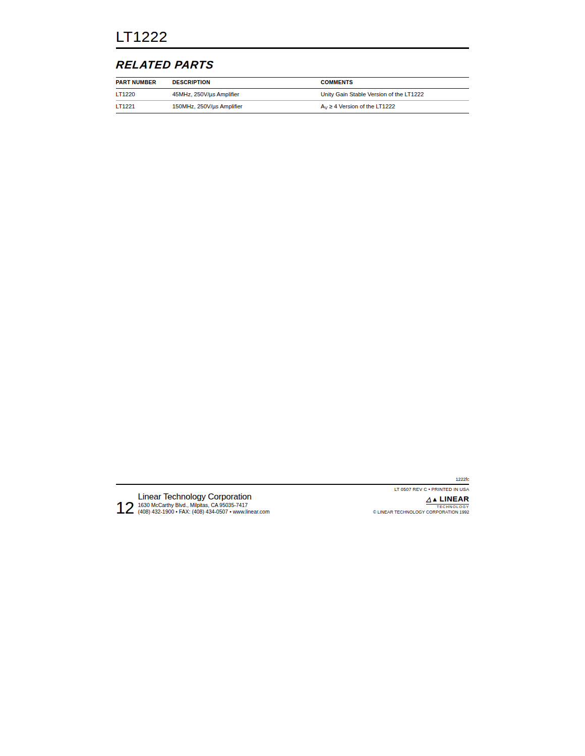LT1222
Related Parts
| Part Number | Description | Comments |
| --- | --- | --- |
| LT1220 | 45MHz, 250V/µs Amplifier | Unity Gain Stable Version of the LT1222 |
| LT1221 | 150MHz, 250V/µs Amplifier | A V ≥ 4 Version of the LT1222 |
1222fc
12
Linear Technology Corporation
1630 McCarthy Blvd., Milpitas, CA 95035-7417
(408) 432-1900 • FAX: (408) 434-0507 • www.linear.com
LT 0507 REV C • PRINTED IN USA
△▲ LINEAR TECHNOLOGY
© LINEAR TECHNOLOGY CORPORATION 1992